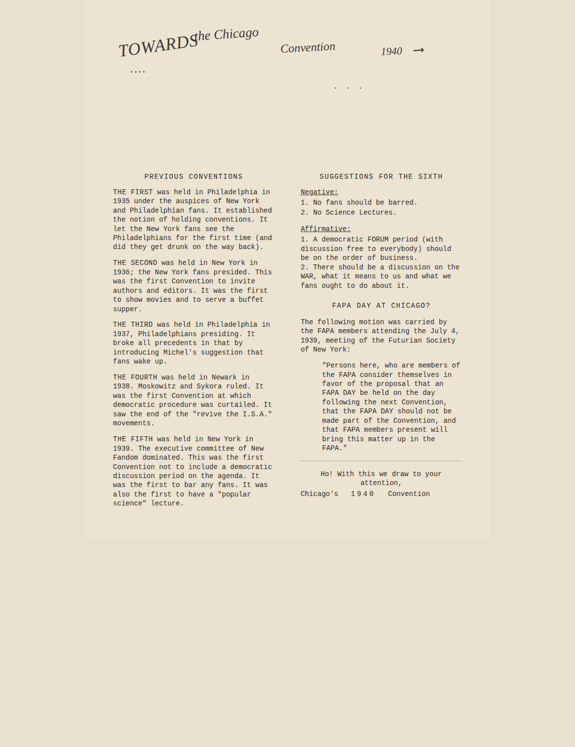TOWARDS the Chicago Convention 1940 ⟶ •••• · · ·
PREVIOUS CONVENTIONS
THE FIRST was held in Philadelphia in 1935 under the auspices of New York and Philadelphian fans. It established the notion of holding conventions. It let the New York fans see the Philadelphians for the first time (and did they get drunk on the way back).
THE SECOND was held in New York in 1936; the New York fans presided. This was the first Convention to invite authors and editors. It was the first to show movies and to serve a buffet supper.
THE THIRD was held in Philadelphia in 1937, Philadelphians presiding. It broke all precedents in that by introducing Michel's suggestion that fans wake up.
THE FOURTH was held in Newark in 1938. Moskowitz and Sykora ruled. It was the first Convention at which democratic procedure was curtailed. It saw the end of the "revive the I.S.A." movements.
THE FIFTH was held in New York in 1939. The executive committee of New Fandom dominated. This was the first Convention not to include a democratic discussion period on the agenda. It was the first to bar any fans. It was also the first to have a "popular science" lecture.
SUGGESTIONS FOR THE SIXTH
Negative:
1. No fans should be barred.
2. No Science Lectures.
Affirmative:
1. A democratic FORUM period (with discussion free to everybody) should be on the order of business.
2. There should be a discussion on the WAR, what it means to us and what we fans ought to do about it.
FAPA DAY AT CHICAGO?
The following motion was carried by the FAPA members attending the July 4, 1939, meeting of the Futurian Society of New York:
"Persons here, who are members of the FAPA consider themselves in favor of the proposal that an FAPA DAY be held on the day following the next Convention, that the FAPA DAY should not be made part of the Convention, and that FAPA members present will bring this matter up in the FAPA."
Ho! With this we draw to your attention, Chicago's 1940 Convention